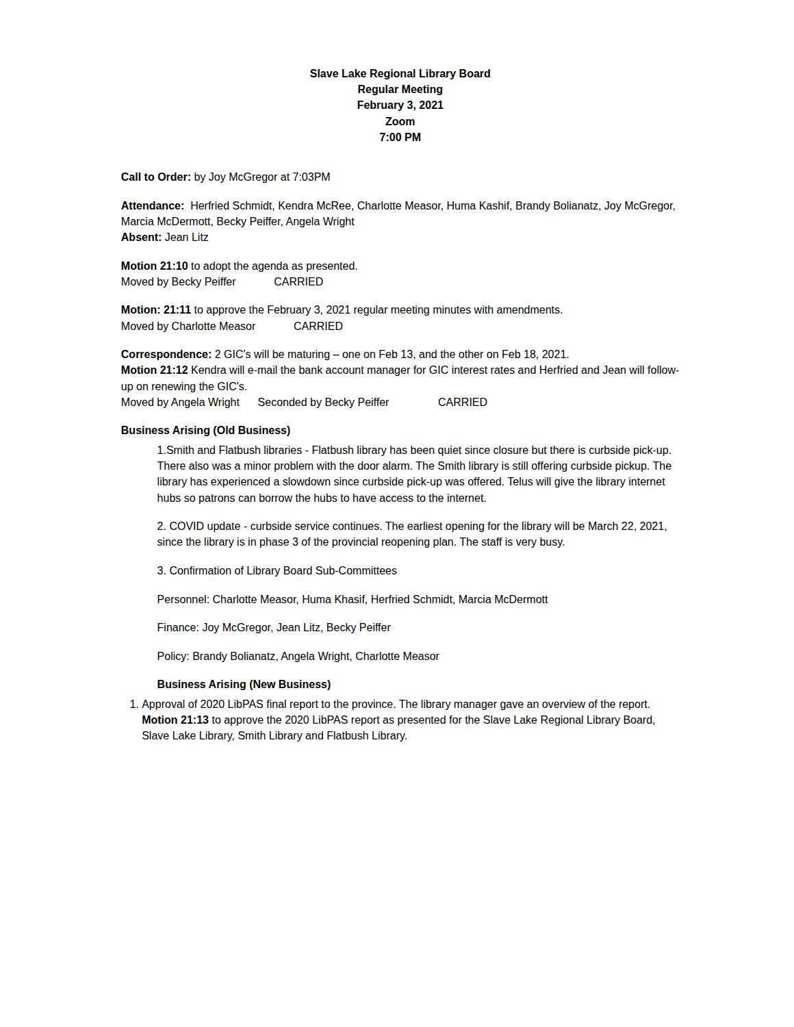Slave Lake Regional Library Board
Regular Meeting
February 3, 2021
Zoom
7:00 PM
Call to Order: by Joy McGregor at 7:03PM
Attendance: Herfried Schmidt, Kendra McRee, Charlotte Measor, Huma Kashif, Brandy Bolianatz, Joy McGregor, Marcia McDermott, Becky Peiffer, Angela Wright
Absent: Jean Litz
Motion 21:10 to adopt the agenda as presented.
Moved by Becky Peiffer CARRIED
Motion: 21:11 to approve the February 3, 2021 regular meeting minutes with amendments.
Moved by Charlotte Measor CARRIED
Correspondence: 2 GIC's will be maturing – one on Feb 13, and the other on Feb 18, 2021.
Motion 21:12 Kendra will e-mail the bank account manager for GIC interest rates and Herfried and Jean will follow-up on renewing the GIC's.
Moved by Angela Wright Seconded by Becky Peiffer CARRIED
Business Arising (Old Business)
1.Smith and Flatbush libraries - Flatbush library has been quiet since closure but there is curbside pick-up. There also was a minor problem with the door alarm. The Smith library is still offering curbside pickup. The library has experienced a slowdown since curbside pick-up was offered. Telus will give the library internet hubs so patrons can borrow the hubs to have access to the internet.
2. COVID update - curbside service continues. The earliest opening for the library will be March 22, 2021, since the library is in phase 3 of the provincial reopening plan. The staff is very busy.
3. Confirmation of Library Board Sub-Committees
Personnel: Charlotte Measor, Huma Khasif, Herfried Schmidt, Marcia McDermott
Finance: Joy McGregor, Jean Litz, Becky Peiffer
Policy: Brandy Bolianatz, Angela Wright, Charlotte Measor
Business Arising (New Business)
Approval of 2020 LibPAS final report to the province. The library manager gave an overview of the report.
Motion 21:13 to approve the 2020 LibPAS report as presented for the Slave Lake Regional Library Board, Slave Lake Library, Smith Library and Flatbush Library.